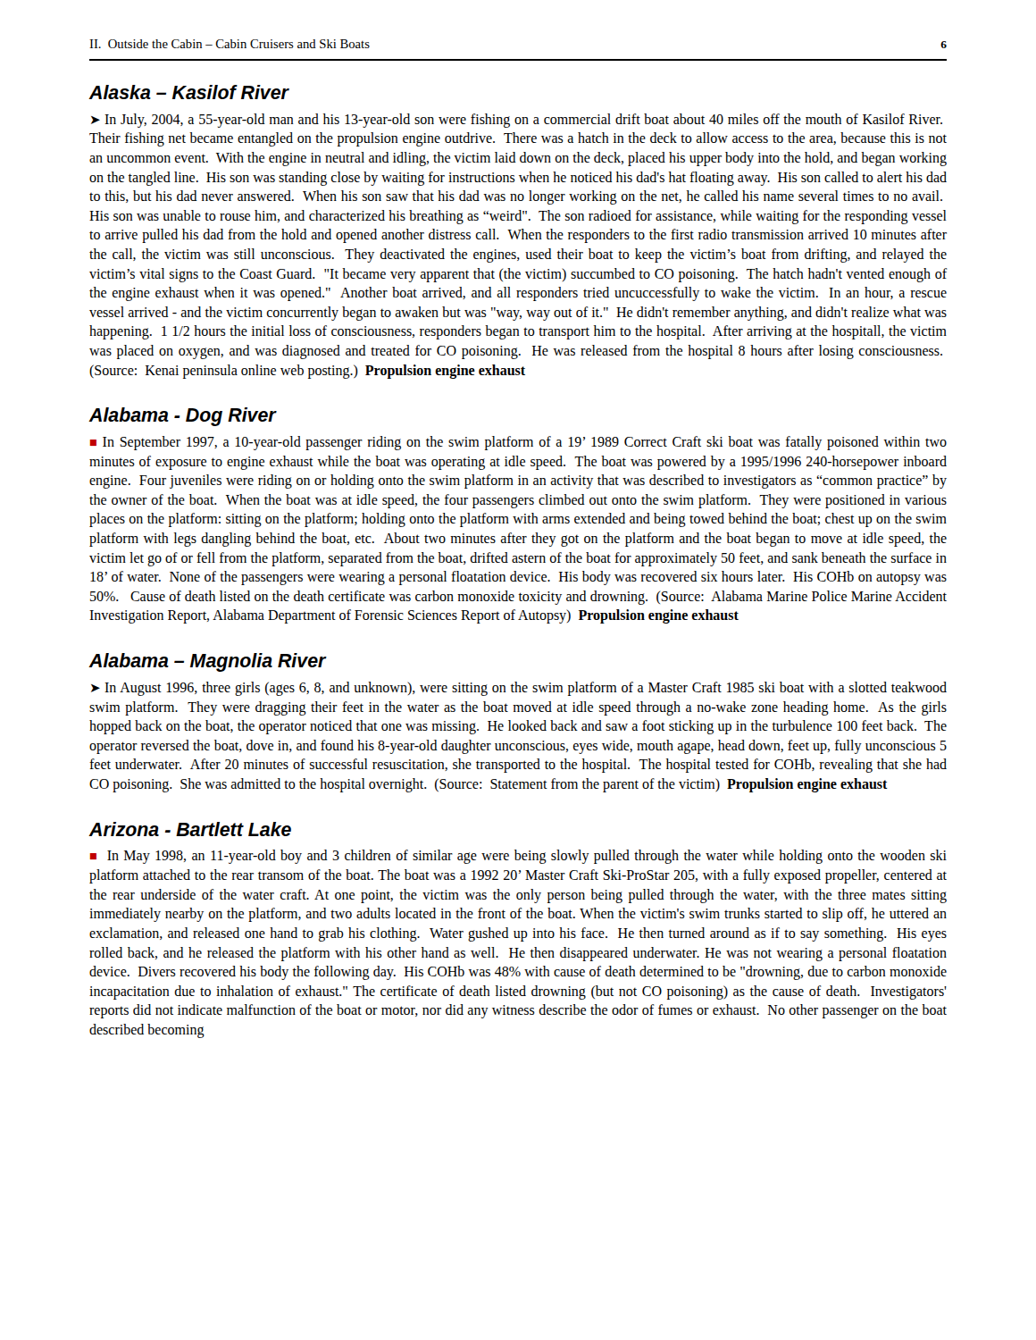II. Outside the Cabin – Cabin Cruisers and Ski Boats 6
Alaska – Kasilof River
➤In July, 2004, a 55-year-old man and his 13-year-old son were fishing on a commercial drift boat about 40 miles off the mouth of Kasilof River. Their fishing net became entangled on the propulsion engine outdrive. There was a hatch in the deck to allow access to the area, because this is not an uncommon event. With the engine in neutral and idling, the victim laid down on the deck, placed his upper body into the hold, and began working on the tangled line. His son was standing close by waiting for instructions when he noticed his dad's hat floating away. His son called to alert his dad to this, but his dad never answered. When his son saw that his dad was no longer working on the net, he called his name several times to no avail. His son was unable to rouse him, and characterized his breathing as “weird". The son radioed for assistance, while waiting for the responding vessel to arrive pulled his dad from the hold and opened another distress call. When the responders to the first radio transmission arrived 10 minutes after the call, the victim was still unconscious. They deactivated the engines, used their boat to keep the victim’s boat from drifting, and relayed the victim’s vital signs to the Coast Guard. "It became very apparent that (the victim) succumbed to CO poisoning. The hatch hadn't vented enough of the engine exhaust when it was opened." Another boat arrived, and all responders tried uncuccessfully to wake the victim. In an hour, a rescue vessel arrived - and the victim concurrently began to awaken but was "way, way out of it." He didn't remember anything, and didn't realize what was happening. 1 1/2 hours the initial loss of consciousness, responders began to transport him to the hospital. After arriving at the hospitall, the victim was placed on oxygen, and was diagnosed and treated for CO poisoning. He was released from the hospital 8 hours after losing consciousness. (Source: Kenai peninsula online web posting.) Propulsion engine exhaust
Alabama - Dog River
■In September 1997, a 10-year-old passenger riding on the swim platform of a 19’ 1989 Correct Craft ski boat was fatally poisoned within two minutes of exposure to engine exhaust while the boat was operating at idle speed. The boat was powered by a 1995/1996 240-horsepower inboard engine. Four juveniles were riding on or holding onto the swim platform in an activity that was described to investigators as “common practice” by the owner of the boat. When the boat was at idle speed, the four passengers climbed out onto the swim platform. They were positioned in various places on the platform: sitting on the platform; holding onto the platform with arms extended and being towed behind the boat; chest up on the swim platform with legs dangling behind the boat, etc. About two minutes after they got on the platform and the boat began to move at idle speed, the victim let go of or fell from the platform, separated from the boat, drifted astern of the boat for approximately 50 feet, and sank beneath the surface in 18’ of water. None of the passengers were wearing a personal floatation device. His body was recovered six hours later. His COHb on autopsy was 50%. Cause of death listed on the death certificate was carbon monoxide toxicity and drowning. (Source: Alabama Marine Police Marine Accident Investigation Report, Alabama Department of Forensic Sciences Report of Autopsy) Propulsion engine exhaust
Alabama – Magnolia River
➤In August 1996, three girls (ages 6, 8, and unknown), were sitting on the swim platform of a Master Craft 1985 ski boat with a slotted teakwood swim platform. They were dragging their feet in the water as the boat moved at idle speed through a no-wake zone heading home. As the girls hopped back on the boat, the operator noticed that one was missing. He looked back and saw a foot sticking up in the turbulence 100 feet back. The operator reversed the boat, dove in, and found his 8-year-old daughter unconscious, eyes wide, mouth agape, head down, feet up, fully unconscious 5 feet underwater. After 20 minutes of successful resuscitation, she transported to the hospital. The hospital tested for COHb, revealing that she had CO poisoning. She was admitted to the hospital overnight. (Source: Statement from the parent of the victim) Propulsion engine exhaust
Arizona - Bartlett Lake
■ In May 1998, an 11-year-old boy and 3 children of similar age were being slowly pulled through the water while holding onto the wooden ski platform attached to the rear transom of the boat. The boat was a 1992 20’ Master Craft Ski-ProStar 205, with a fully exposed propeller, centered at the rear underside of the water craft. At one point, the victim was the only person being pulled through the water, with the three mates sitting immediately nearby on the platform, and two adults located in the front of the boat. When the victim's swim trunks started to slip off, he uttered an exclamation, and released one hand to grab his clothing. Water gushed up into his face. He then turned around as if to say something. His eyes rolled back, and he released the platform with his other hand as well. He then disappeared underwater. He was not wearing a personal floatation device. Divers recovered his body the following day. His COHb was 48% with cause of death determined to be "drowning, due to carbon monoxide incapacitation due to inhalation of exhaust." The certificate of death listed drowning (but not CO poisoning) as the cause of death. Investigators' reports did not indicate malfunction of the boat or motor, nor did any witness describe the odor of fumes or exhaust. No other passenger on the boat described becoming